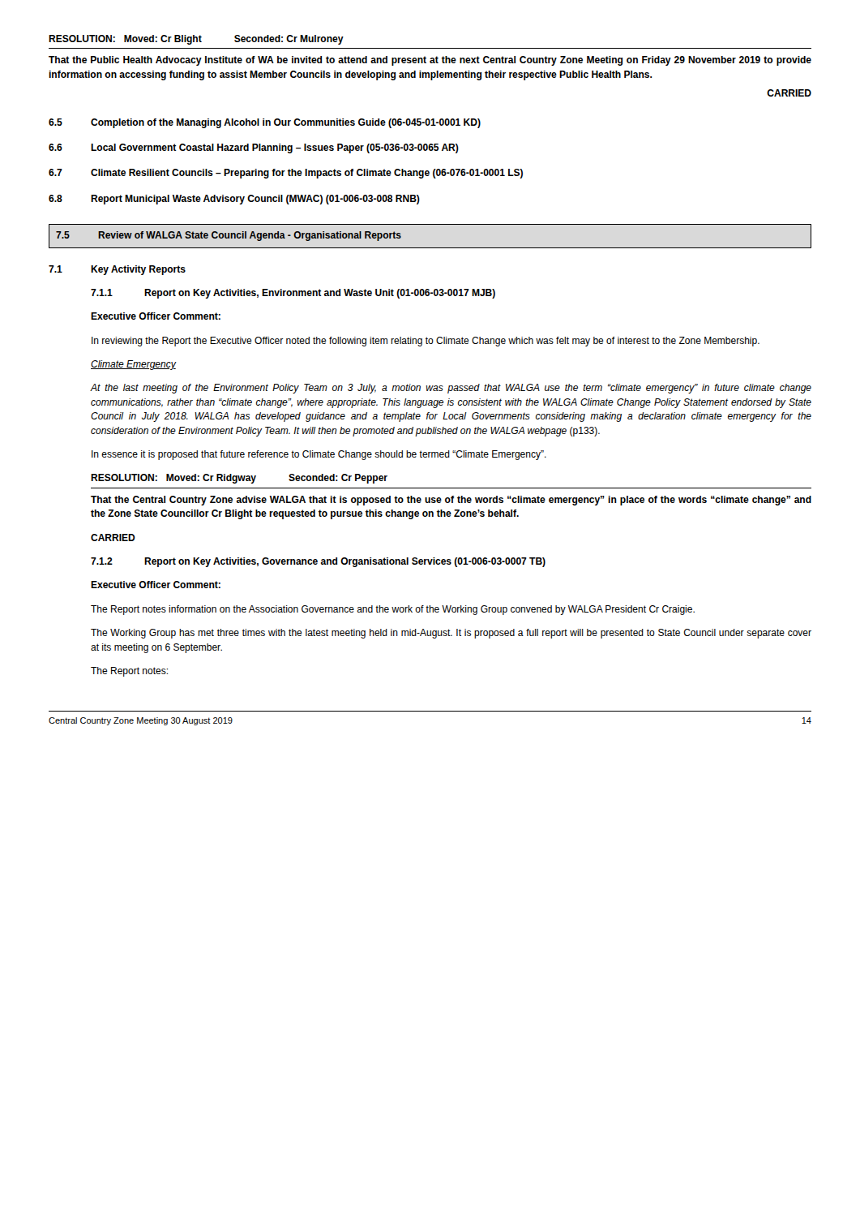RESOLUTION: Moved: Cr Blight Seconded: Cr Mulroney
That the Public Health Advocacy Institute of WA be invited to attend and present at the next Central Country Zone Meeting on Friday 29 November 2019 to provide information on accessing funding to assist Member Councils in developing and implementing their respective Public Health Plans.
CARRIED
6.5 Completion of the Managing Alcohol in Our Communities Guide (06-045-01-0001 KD)
6.6 Local Government Coastal Hazard Planning – Issues Paper (05-036-03-0065 AR)
6.7 Climate Resilient Councils – Preparing for the Impacts of Climate Change (06-076-01-0001 LS)
6.8 Report Municipal Waste Advisory Council (MWAC) (01-006-03-008 RNB)
7.5 Review of WALGA State Council Agenda - Organisational Reports
7.1 Key Activity Reports
7.1.1 Report on Key Activities, Environment and Waste Unit (01-006-03-0017 MJB)
Executive Officer Comment:
In reviewing the Report the Executive Officer noted the following item relating to Climate Change which was felt may be of interest to the Zone Membership.
Climate Emergency
At the last meeting of the Environment Policy Team on 3 July, a motion was passed that WALGA use the term “climate emergency” in future climate change communications, rather than “climate change”, where appropriate. This language is consistent with the WALGA Climate Change Policy Statement endorsed by State Council in July 2018. WALGA has developed guidance and a template for Local Governments considering making a declaration climate emergency for the consideration of the Environment Policy Team. It will then be promoted and published on the WALGA webpage (p133).
In essence it is proposed that future reference to Climate Change should be termed “Climate Emergency”.
RESOLUTION: Moved: Cr Ridgway Seconded: Cr Pepper
That the Central Country Zone advise WALGA that it is opposed to the use of the words “climate emergency” in place of the words “climate change” and the Zone State Councillor Cr Blight be requested to pursue this change on the Zone’s behalf.
CARRIED
7.1.2 Report on Key Activities, Governance and Organisational Services (01-006-03-0007 TB)
Executive Officer Comment:
The Report notes information on the Association Governance and the work of the Working Group convened by WALGA President Cr Craigie.
The Working Group has met three times with the latest meeting held in mid-August. It is proposed a full report will be presented to State Council under separate cover at its meeting on 6 September.
The Report notes:
Central Country Zone Meeting 30 August 2019 14